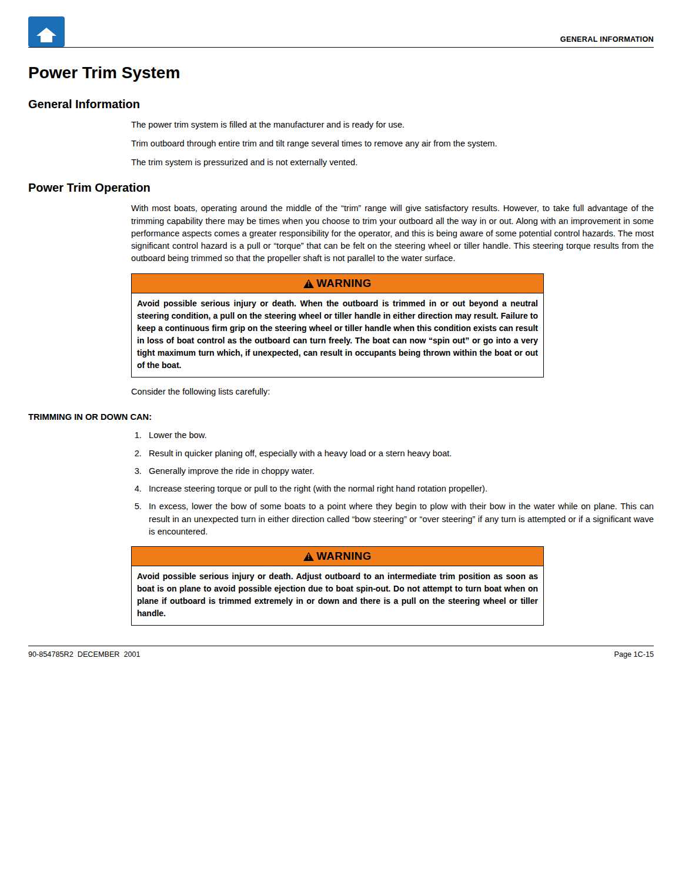GENERAL INFORMATION
Power Trim System
General Information
The power trim system is filled at the manufacturer and is ready for use.
Trim outboard through entire trim and tilt range several times to remove any air from the system.
The trim system is pressurized and is not externally vented.
Power Trim Operation
With most boats, operating around the middle of the “trim” range will give satisfactory results. However, to take full advantage of the trimming capability there may be times when you choose to trim your outboard all the way in or out. Along with an improvement in some performance aspects comes a greater responsibility for the operator, and this is being aware of some potential control hazards. The most significant control hazard is a pull or “torque” that can be felt on the steering wheel or tiller handle. This steering torque results from the outboard being trimmed so that the propeller shaft is not parallel to the water surface.
WARNING
Avoid possible serious injury or death. When the outboard is trimmed in or out beyond a neutral steering condition, a pull on the steering wheel or tiller handle in either direction may result. Failure to keep a continuous firm grip on the steering wheel or tiller handle when this condition exists can result in loss of boat control as the outboard can turn freely. The boat can now “spin out” or go into a very tight maximum turn which, if unexpected, can result in occupants being thrown within the boat or out of the boat.
Consider the following lists carefully:
TRIMMING IN OR DOWN CAN:
Lower the bow.
Result in quicker planing off, especially with a heavy load or a stern heavy boat.
Generally improve the ride in choppy water.
Increase steering torque or pull to the right (with the normal right hand rotation propeller).
In excess, lower the bow of some boats to a point where they begin to plow with their bow in the water while on plane. This can result in an unexpected turn in either direction called “bow steering” or “over steering” if any turn is attempted or if a significant wave is encountered.
WARNING
Avoid possible serious injury or death. Adjust outboard to an intermediate trim position as soon as boat is on plane to avoid possible ejection due to boat spin-out. Do not attempt to turn boat when on plane if outboard is trimmed extremely in or down and there is a pull on the steering wheel or tiller handle.
90-854785R2 DECEMBER 2001 Page 1C-15